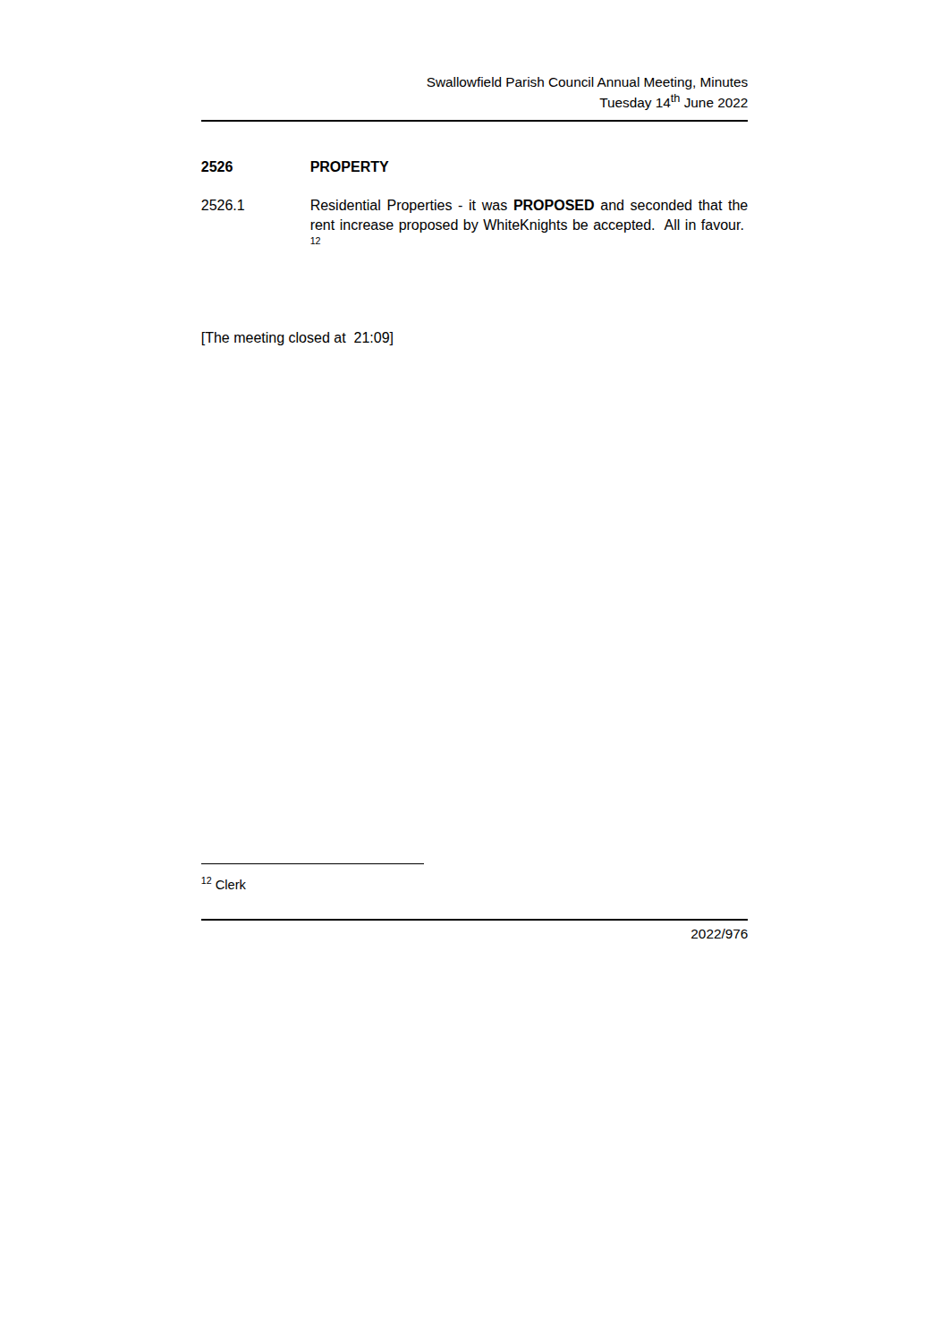Swallowfield Parish Council Annual Meeting, Minutes
Tuesday 14th June 2022
2526 PROPERTY
2526.1
Residential Properties - it was PROPOSED and seconded that the rent increase proposed by WhiteKnights be accepted. All in favour. 12
[The meeting closed at 21:09]
12 Clerk
2022/976